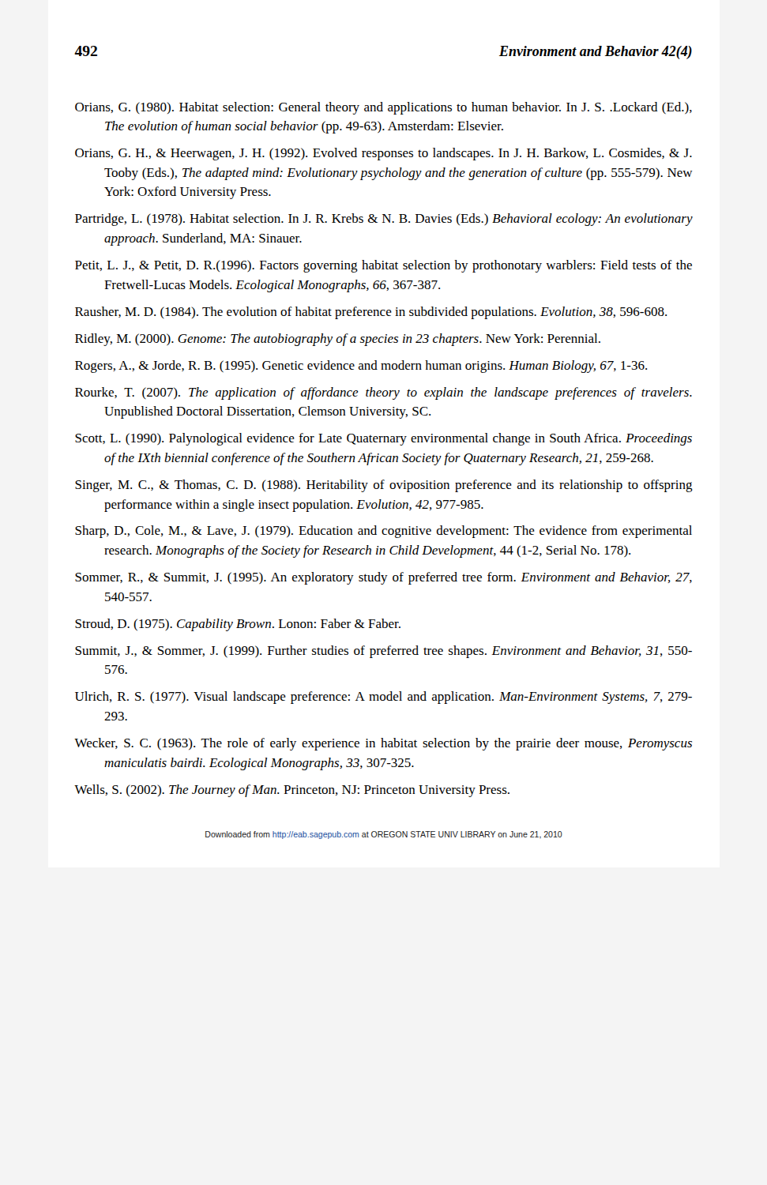492 Environment and Behavior 42(4)
Orians, G. (1980). Habitat selection: General theory and applications to human behavior. In J. S. .Lockard (Ed.), The evolution of human social behavior (pp. 49-63). Amsterdam: Elsevier.
Orians, G. H., & Heerwagen, J. H. (1992). Evolved responses to landscapes. In J. H. Barkow, L. Cosmides, & J. Tooby (Eds.), The adapted mind: Evolutionary psychology and the generation of culture (pp. 555-579). New York: Oxford University Press.
Partridge, L. (1978). Habitat selection. In J. R. Krebs & N. B. Davies (Eds.) Behavioral ecology: An evolutionary approach. Sunderland, MA: Sinauer.
Petit, L. J., & Petit, D. R.(1996). Factors governing habitat selection by prothonotary warblers: Field tests of the Fretwell-Lucas Models. Ecological Monographs, 66, 367-387.
Rausher, M. D. (1984). The evolution of habitat preference in subdivided populations. Evolution, 38, 596-608.
Ridley, M. (2000). Genome: The autobiography of a species in 23 chapters. New York: Perennial.
Rogers, A., & Jorde, R. B. (1995). Genetic evidence and modern human origins. Human Biology, 67, 1-36.
Rourke, T. (2007). The application of affordance theory to explain the landscape preferences of travelers. Unpublished Doctoral Dissertation, Clemson University, SC.
Scott, L. (1990). Palynological evidence for Late Quaternary environmental change in South Africa. Proceedings of the IXth biennial conference of the Southern African Society for Quaternary Research, 21, 259-268.
Singer, M. C., & Thomas, C. D. (1988). Heritability of oviposition preference and its relationship to offspring performance within a single insect population. Evolution, 42, 977-985.
Sharp, D., Cole, M., & Lave, J. (1979). Education and cognitive development: The evidence from experimental research. Monographs of the Society for Research in Child Development, 44 (1-2, Serial No. 178).
Sommer, R., & Summit, J. (1995). An exploratory study of preferred tree form. Environment and Behavior, 27, 540-557.
Stroud, D. (1975). Capability Brown. Lonon: Faber & Faber.
Summit, J., & Sommer, J. (1999). Further studies of preferred tree shapes. Environment and Behavior, 31, 550-576.
Ulrich, R. S. (1977). Visual landscape preference: A model and application. Man-Environment Systems, 7, 279-293.
Wecker, S. C. (1963). The role of early experience in habitat selection by the prairie deer mouse, Peromyscus maniculatis bairdi. Ecological Monographs, 33, 307-325.
Wells, S. (2002). The Journey of Man. Princeton, NJ: Princeton University Press.
Downloaded from http://eab.sagepub.com at OREGON STATE UNIV LIBRARY on June 21, 2010